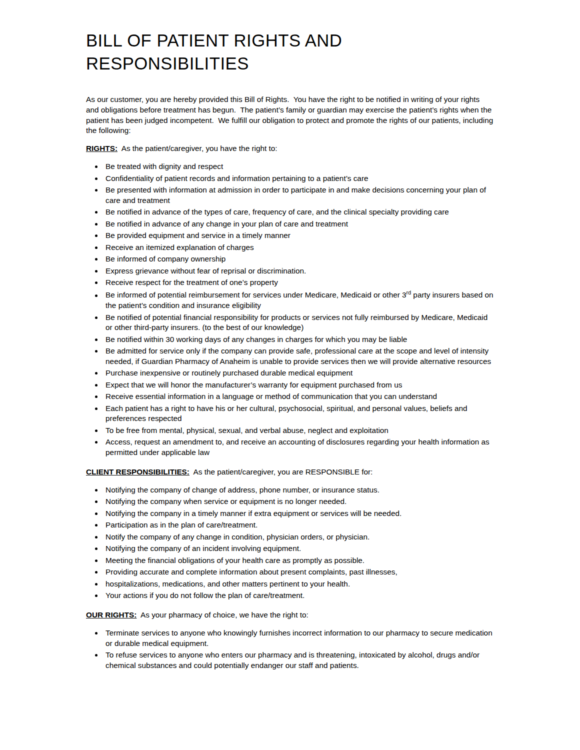BILL OF PATIENT RIGHTS AND RESPONSIBILITIES
As our customer, you are hereby provided this Bill of Rights. You have the right to be notified in writing of your rights and obligations before treatment has begun. The patient’s family or guardian may exercise the patient’s rights when the patient has been judged incompetent. We fulfill our obligation to protect and promote the rights of our patients, including the following:
RIGHTS: As the patient/caregiver, you have the right to:
Be treated with dignity and respect
Confidentiality of patient records and information pertaining to a patient’s care
Be presented with information at admission in order to participate in and make decisions concerning your plan of care and treatment
Be notified in advance of the types of care, frequency of care, and the clinical specialty providing care
Be notified in advance of any change in your plan of care and treatment
Be provided equipment and service in a timely manner
Receive an itemized explanation of charges
Be informed of company ownership
Express grievance without fear of reprisal or discrimination.
Receive respect for the treatment of one’s property
Be informed of potential reimbursement for services under Medicare, Medicaid or other 3rd party insurers based on the patient’s condition and insurance eligibility
Be notified of potential financial responsibility for products or services not fully reimbursed by Medicare, Medicaid or other third-party insurers. (to the best of our knowledge)
Be notified within 30 working days of any changes in charges for which you may be liable
Be admitted for service only if the company can provide safe, professional care at the scope and level of intensity needed, if Guardian Pharmacy of Anaheim is unable to provide services then we will provide alternative resources
Purchase inexpensive or routinely purchased durable medical equipment
Expect that we will honor the manufacturer’s warranty for equipment purchased from us
Receive essential information in a language or method of communication that you can understand
Each patient has a right to have his or her cultural, psychosocial, spiritual, and personal values, beliefs and preferences respected
To be free from mental, physical, sexual, and verbal abuse, neglect and exploitation
Access, request an amendment to, and receive an accounting of disclosures regarding your health information as permitted under applicable law
CLIENT RESPONSIBILITIES: As the patient/caregiver, you are RESPONSIBLE for:
Notifying the company of change of address, phone number, or insurance status.
Notifying the company when service or equipment is no longer needed.
Notifying the company in a timely manner if extra equipment or services will be needed.
Participation as in the plan of care/treatment.
Notify the company of any change in condition, physician orders, or physician.
Notifying the company of an incident involving equipment.
Meeting the financial obligations of your health care as promptly as possible.
Providing accurate and complete information about present complaints, past illnesses,
hospitalizations, medications, and other matters pertinent to your health.
Your actions if you do not follow the plan of care/treatment.
OUR RIGHTS: As your pharmacy of choice, we have the right to:
Terminate services to anyone who knowingly furnishes incorrect information to our pharmacy to secure medication or durable medical equipment.
To refuse services to anyone who enters our pharmacy and is threatening, intoxicated by alcohol, drugs and/or chemical substances and could potentially endanger our staff and patients.